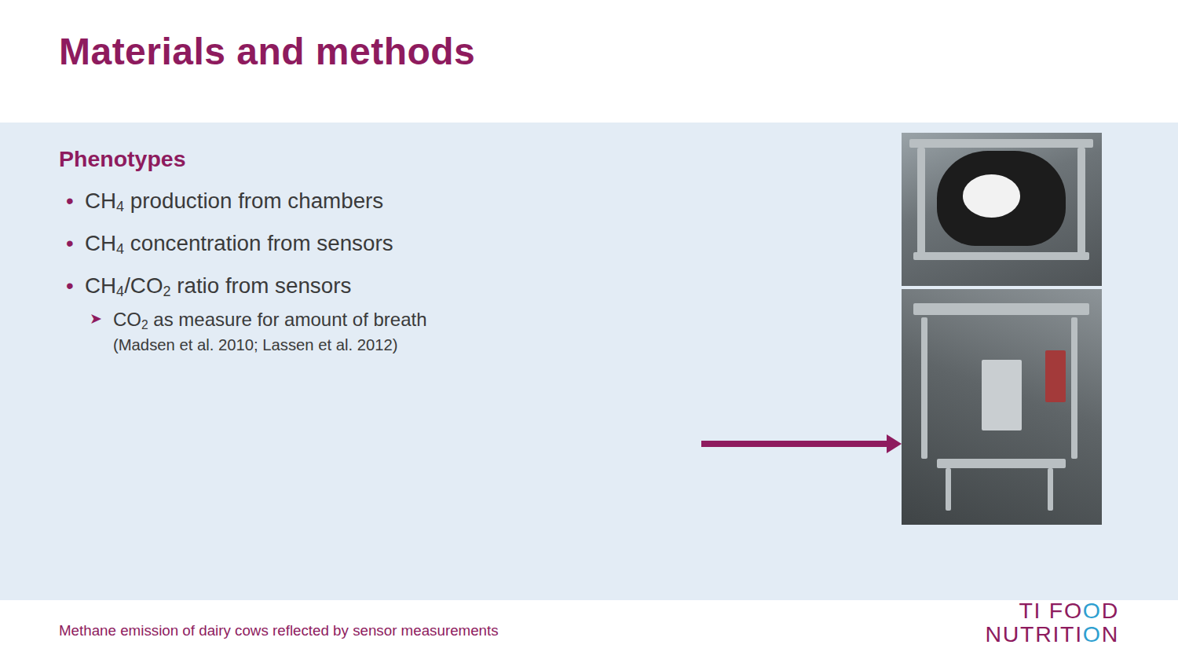Materials and methods
Phenotypes
CH4 production from chambers
CH4 concentration from sensors
CH4/CO2 ratio from sensors
CO2 as measure for amount of breath
(Madsen et al. 2010; Lassen et al. 2012)
Methane emission of dairy cows reflected by sensor measurements
TI FOOD NUTRITION